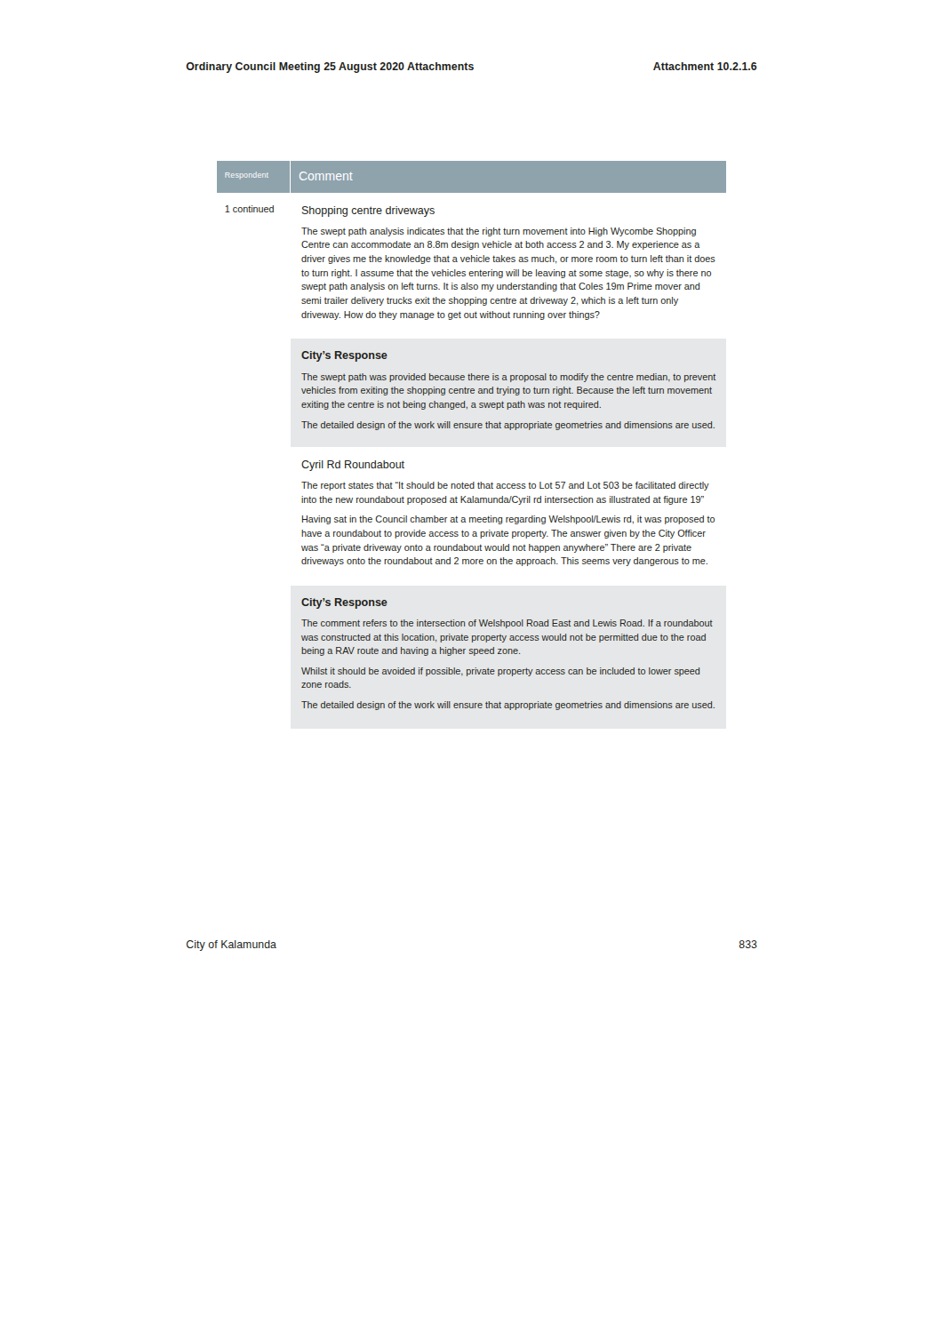Ordinary Council Meeting 25 August 2020 Attachments
Attachment 10.2.1.6
| Respondent | Comment |
| --- | --- |
| 1 continued | Shopping centre driveways The swept path analysis indicates that the right turn movement into High Wycombe Shopping Centre can accommodate an 8.8m design vehicle at both access 2 and 3. My experience as a driver gives me the knowledge that a vehicle takes as much, or more room to turn left than it does to turn right. I assume that the vehicles entering will be leaving at some stage, so why is there no swept path analysis on left turns. It is also my understanding that Coles 19m Prime mover and semi trailer delivery trucks exit the shopping centre at driveway 2, which is a left turn only driveway. How do they manage to get out without running over things? |
| City’s Response The swept path was provided because there is a proposal to modify the centre median, to prevent vehicles from exiting the shopping centre and trying to turn right. Because the left turn movement exiting the centre is not being changed, a swept path was not required. The detailed design of the work will ensure that appropriate geometries and dimensions are used. |
| Cyril Rd Roundabout The report states that “It should be noted that access to Lot 57 and Lot 503 be facilitated directly into the new roundabout proposed at Kalamunda/Cyril rd intersection as illustrated at figure 19” Having sat in the Council chamber at a meeting regarding Welshpool/Lewis rd, it was proposed to have a roundabout to provide access to a private property. The answer given by the City Officer was “a private driveway onto a roundabout would not happen anywhere” There are 2 private driveways onto the roundabout and 2 more on the approach. This seems very dangerous to me. |
| City’s Response The comment refers to the intersection of Welshpool Road East and Lewis Road. If a roundabout was constructed at this location, private property access would not be permitted due to the road being a RAV route and having a higher speed zone. Whilst it should be avoided if possible, private property access can be included to lower speed zone roads. The detailed design of the work will ensure that appropriate geometries and dimensions are used. |
City of Kalamunda
833